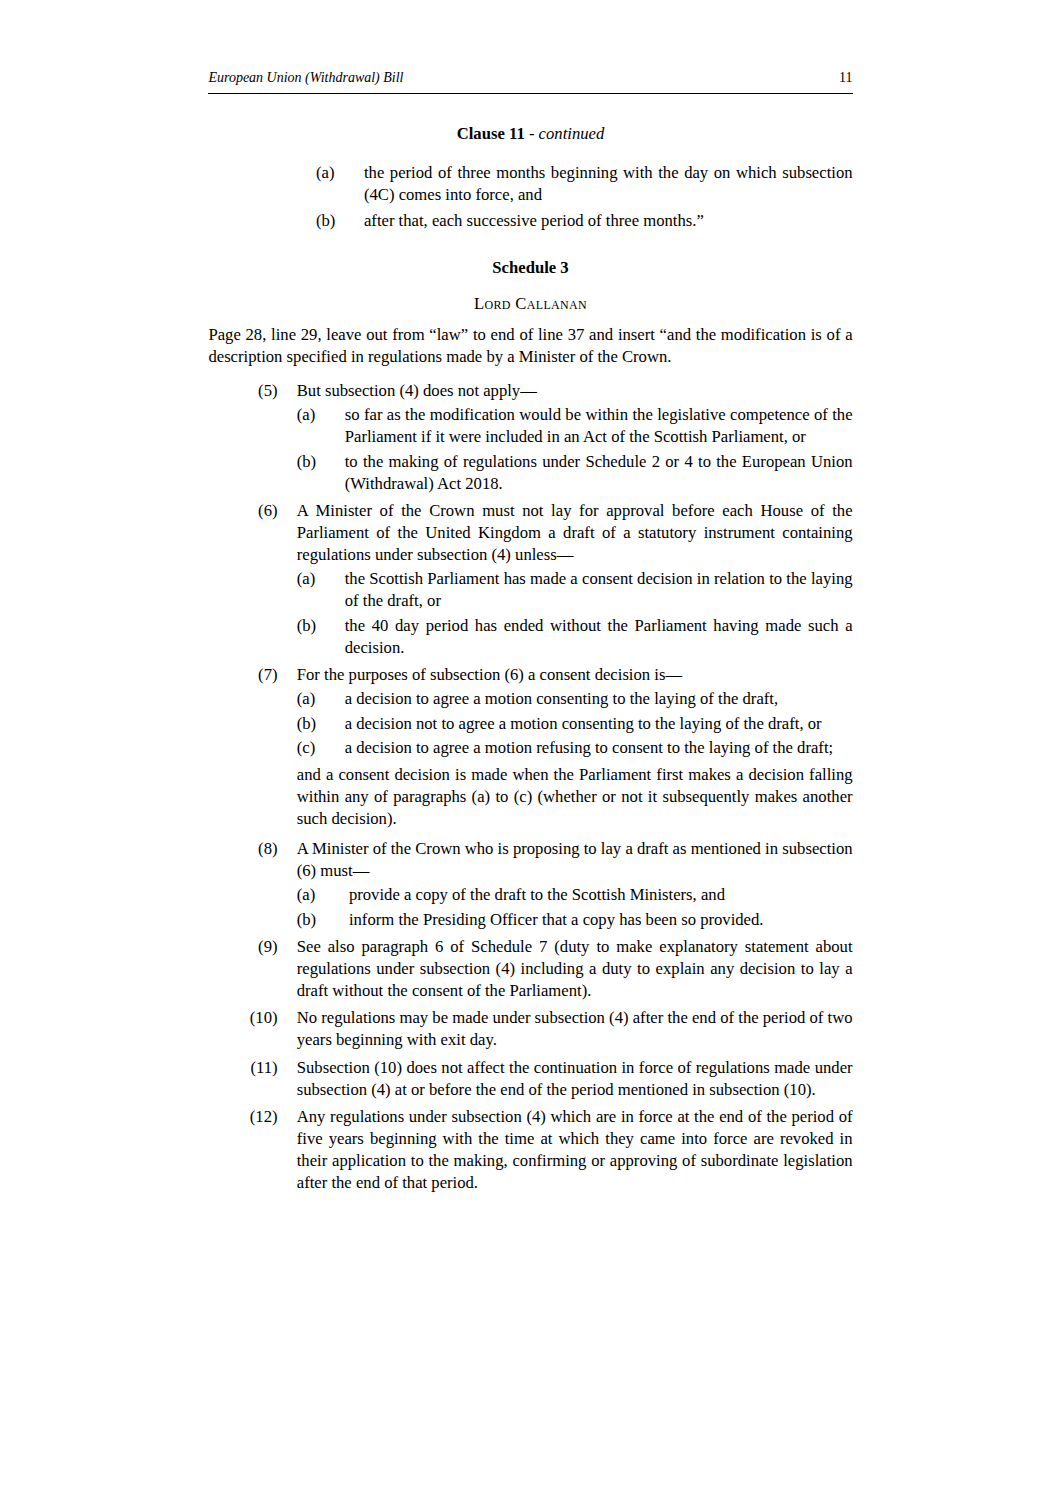European Union (Withdrawal) Bill 11
Clause 11 - continued
(a) the period of three months beginning with the day on which subsection (4C) comes into force, and
(b) after that, each successive period of three months.”
Schedule 3
Lord Callanan
Page 28, line 29, leave out from “law” to end of line 37 and insert “and the modification is of a description specified in regulations made by a Minister of the Crown.
(5) But subsection (4) does not apply—
(a) so far as the modification would be within the legislative competence of the Parliament if it were included in an Act of the Scottish Parliament, or
(b) to the making of regulations under Schedule 2 or 4 to the European Union (Withdrawal) Act 2018.
(6) A Minister of the Crown must not lay for approval before each House of the Parliament of the United Kingdom a draft of a statutory instrument containing regulations under subsection (4) unless—
(a) the Scottish Parliament has made a consent decision in relation to the laying of the draft, or
(b) the 40 day period has ended without the Parliament having made such a decision.
(7) For the purposes of subsection (6) a consent decision is—
(a) a decision to agree a motion consenting to the laying of the draft,
(b) a decision not to agree a motion consenting to the laying of the draft, or
(c) a decision to agree a motion refusing to consent to the laying of the draft;
and a consent decision is made when the Parliament first makes a decision falling within any of paragraphs (a) to (c) (whether or not it subsequently makes another such decision).
(8) A Minister of the Crown who is proposing to lay a draft as mentioned in subsection (6) must—
(a) provide a copy of the draft to the Scottish Ministers, and
(b) inform the Presiding Officer that a copy has been so provided.
(9) See also paragraph 6 of Schedule 7 (duty to make explanatory statement about regulations under subsection (4) including a duty to explain any decision to lay a draft without the consent of the Parliament).
(10) No regulations may be made under subsection (4) after the end of the period of two years beginning with exit day.
(11) Subsection (10) does not affect the continuation in force of regulations made under subsection (4) at or before the end of the period mentioned in subsection (10).
(12) Any regulations under subsection (4) which are in force at the end of the period of five years beginning with the time at which they came into force are revoked in their application to the making, confirming or approving of subordinate legislation after the end of that period.